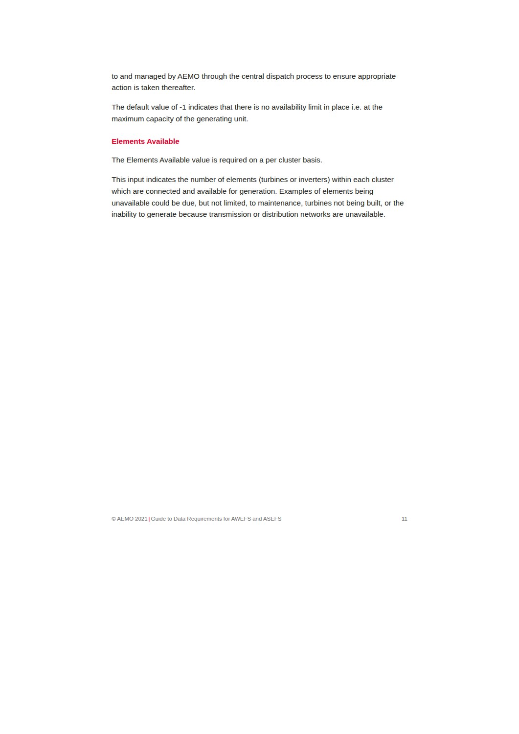to and managed by AEMO through the central dispatch process to ensure appropriate action is taken thereafter.
The default value of -1 indicates that there is no availability limit in place i.e. at the maximum capacity of the generating unit.
Elements Available
The Elements Available value is required on a per cluster basis.
This input indicates the number of elements (turbines or inverters) within each cluster which are connected and available for generation. Examples of elements being unavailable could be due, but not limited, to maintenance, turbines not being built, or the inability to generate because transmission or distribution networks are unavailable.
© AEMO 2021|Guide to Data Requirements for AWEFS and ASEFS 11